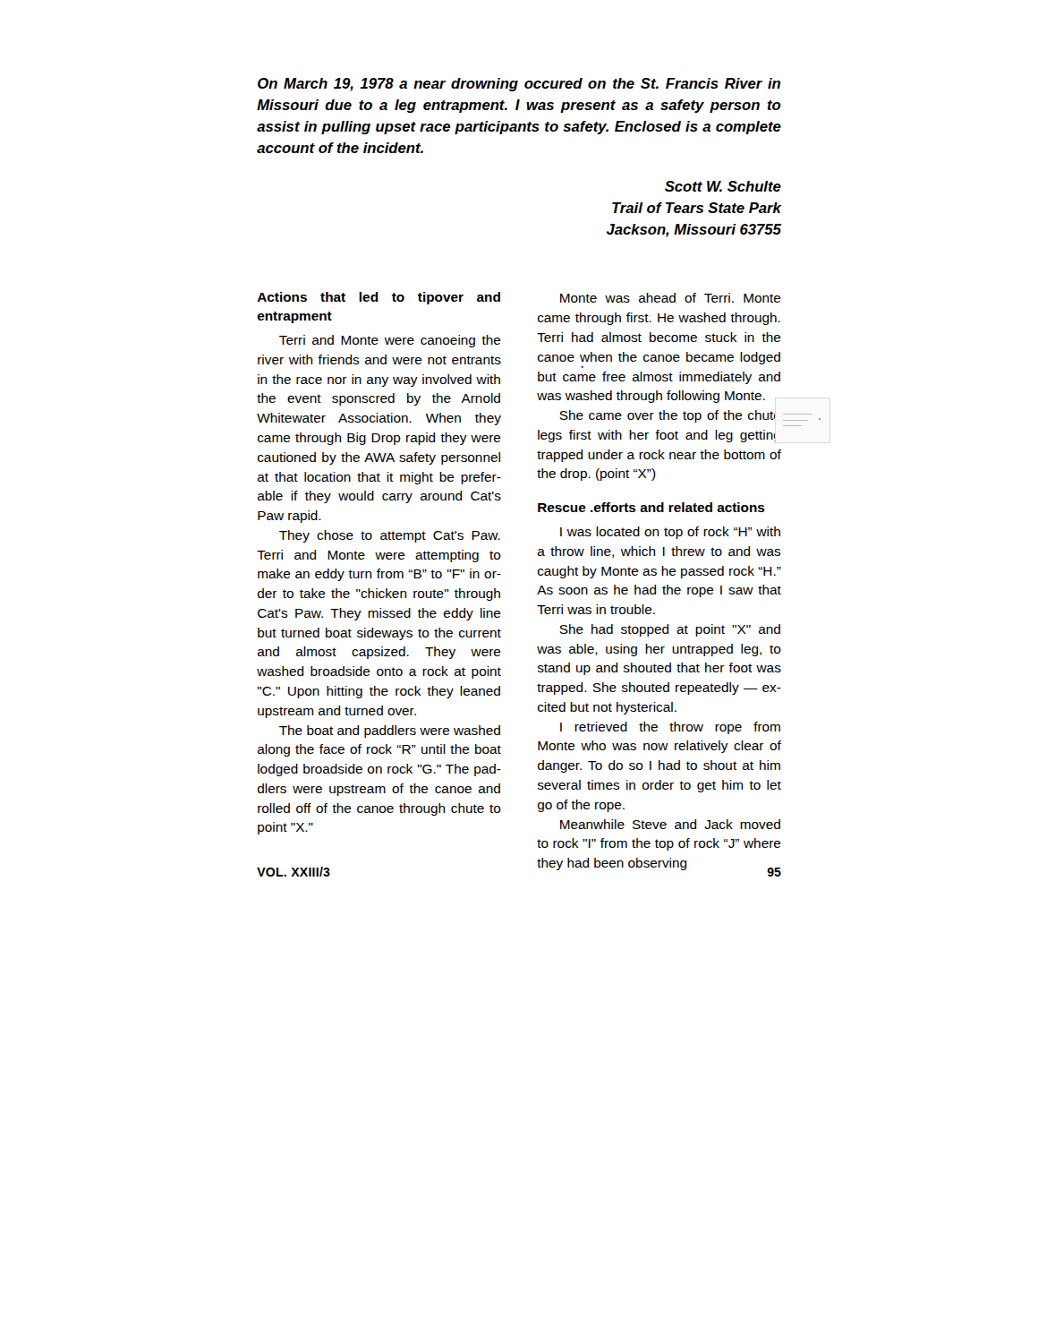On March 19, 1978 a near drowning occured on the St. Francis River in Missouri due to a leg entrapment. I was present as a safety person to assist in pulling upset race participants to safety. Enclosed is a complete account of the incident.
Scott W. Schulte
Trail of Tears State Park
Jackson, Missouri 63755
Actions that led to tipover and entrapment
Terri and Monte were canoeing the river with friends and were not entrants in the race nor in any way involved with the event sponscred by the Arnold Whitewater Association. When they came through Big Drop rapid they were cautioned by the AWA safety personnel at that location that it might be preferable if they would carry around Cat's Paw rapid.
They chose to attempt Cat's Paw. Terri and Monte were attempting to make an eddy turn from “B” to "F" in order to take the "chicken route" through Cat's Paw. They missed the eddy line but turned boat sideways to the current and almost capsized. They were washed broadside onto a rock at point "C." Upon hitting the rock they leaned upstream and turned over.
The boat and paddlers were washed along the face of rock “R” until the boat lodged broadside on rock "G." The paddlers were upstream of the canoe and rolled off of the canoe through chute to point "X."
Monte was ahead of Terri. Monte came through first. He washed through. Terri had almost become stuck in the canoe when the canoe became lodged but came free almost immediately and was washed through following Monte.
She came over the top of the chute legs first with her foot and leg getting trapped under a rock near the bottom of the drop. (point “X”)
Rescue .efforts and related actions
I was located on top of rock “H” with a throw line, which I threw to and was caught by Monte as he passed rock “H.” As soon as he had the rope I saw that Terri was in trouble.
She had stopped at point "X" and was able, using her untrapped leg, to stand up and shouted that her foot was trapped. She shouted repeatedly — excited but not hysterical.
I retrieved the throw rope from Monte who was now relatively clear of danger. To do so I had to shout at him several times in order to get him to let go of the rope.
Meanwhile Steve and Jack moved to rock "I" from the top of rock “J” where they had been observing
•
VOL. XXIII/3 95